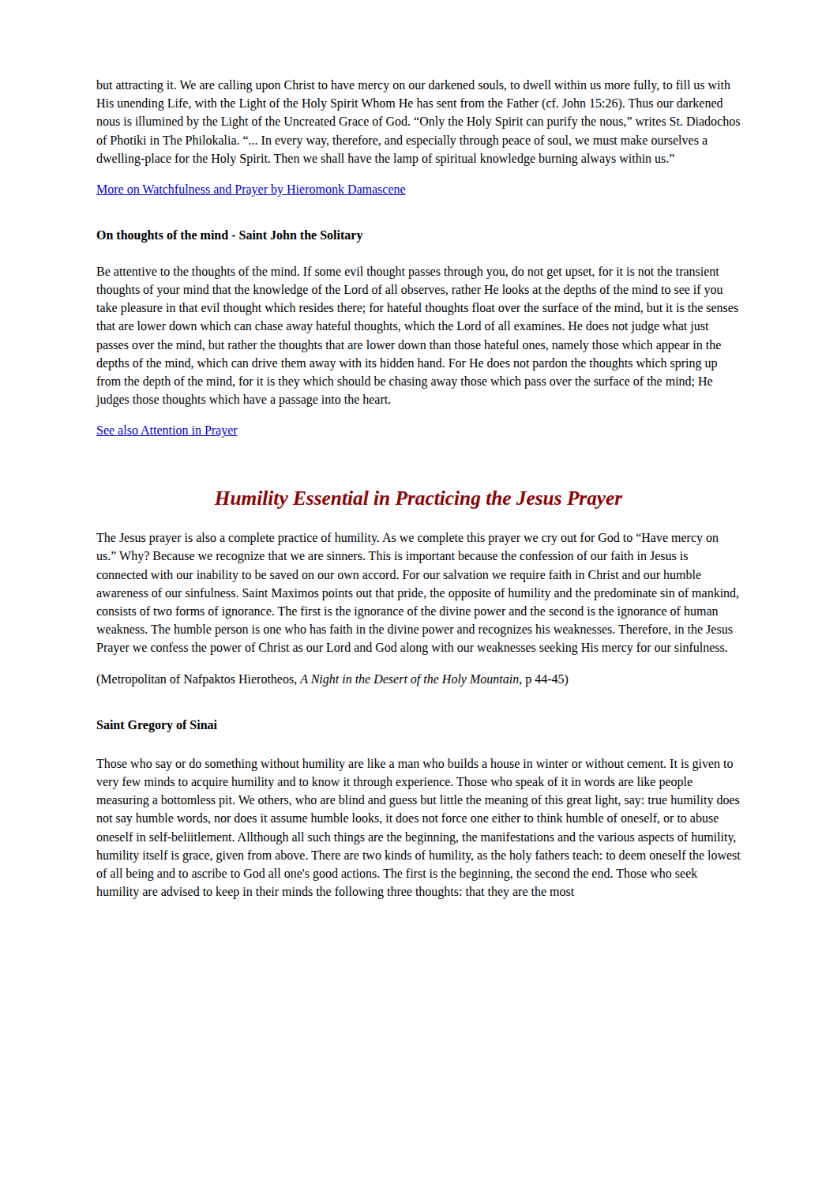but attracting it. We are calling upon Christ to have mercy on our darkened souls, to dwell within us more fully, to fill us with His unending Life, with the Light of the Holy Spirit Whom He has sent from the Father (cf. John 15:26). Thus our darkened nous is illumined by the Light of the Uncreated Grace of God. “Only the Holy Spirit can purify the nous,” writes St. Diadochos of Photiki in The Philokalia. “... In every way, therefore, and especially through peace of soul, we must make ourselves a dwelling-place for the Holy Spirit. Then we shall have the lamp of spiritual knowledge burning always within us.”
More on Watchfulness and Prayer by Hieromonk Damascene
On thoughts of the mind - Saint John the Solitary
Be attentive to the thoughts of the mind. If some evil thought passes through you, do not get upset, for it is not the transient thoughts of your mind that the knowledge of the Lord of all observes, rather He looks at the depths of the mind to see if you take pleasure in that evil thought which resides there; for hateful thoughts float over the surface of the mind, but it is the senses that are lower down which can chase away hateful thoughts, which the Lord of all examines. He does not judge what just passes over the mind, but rather the thoughts that are lower down than those hateful ones, namely those which appear in the depths of the mind, which can drive them away with its hidden hand. For He does not pardon the thoughts which spring up from the depth of the mind, for it is they which should be chasing away those which pass over the surface of the mind; He judges those thoughts which have a passage into the heart.
See also Attention in Prayer
Humility Essential in Practicing the Jesus Prayer
The Jesus prayer is also a complete practice of humility. As we complete this prayer we cry out for God to “Have mercy on us.” Why? Because we recognize that we are sinners. This is important because the confession of our faith in Jesus is connected with our inability to be saved on our own accord. For our salvation we require faith in Christ and our humble awareness of our sinfulness. Saint Maximos points out that pride, the opposite of humility and the predominate sin of mankind, consists of two forms of ignorance. The first is the ignorance of the divine power and the second is the ignorance of human weakness. The humble person is one who has faith in the divine power and recognizes his weaknesses. Therefore, in the Jesus Prayer we confess the power of Christ as our Lord and God along with our weaknesses seeking His mercy for our sinfulness.
(Metropolitan of Nafpaktos Hierotheos, A Night in the Desert of the Holy Mountain, p 44-45)
Saint Gregory of Sinai
Those who say or do something without humility are like a man who builds a house in winter or without cement. It is given to very few minds to acquire humility and to know it through experience. Those who speak of it in words are like people measuring a bottomless pit. We others, who are blind and guess but little the meaning of this great light, say: true humility does not say humble words, nor does it assume humble looks, it does not force one either to think humble of oneself, or to abuse oneself in self-beliitlement. Allthough all such things are the beginning, the manifestations and the various aspects of humility, humility itself is grace, given from above. There are two kinds of humility, as the holy fathers teach: to deem oneself the lowest of all being and to ascribe to God all one's good actions. The first is the beginning, the second the end. Those who seek humility are advised to keep in their minds the following three thoughts: that they are the most